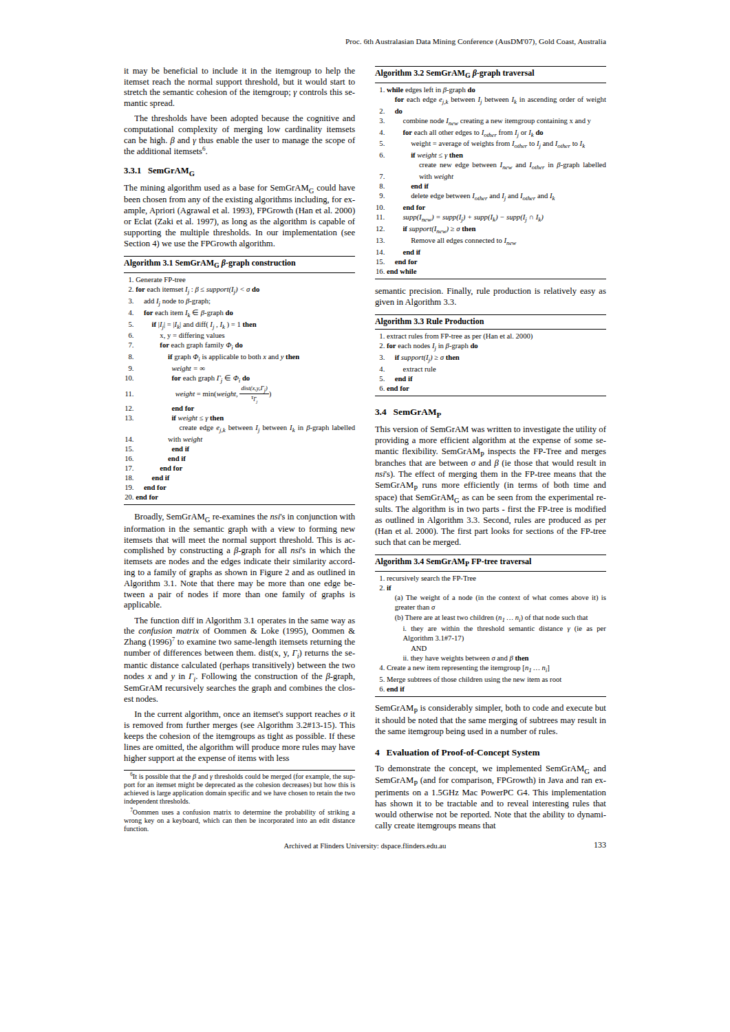Proc. 6th Australasian Data Mining Conference (AusDM'07), Gold Coast, Australia
it may be beneficial to include it in the itemgroup to help the itemset reach the normal support threshold, but it would start to stretch the semantic cohesion of the itemgroup; γ controls this semantic spread.
The thresholds have been adopted because the cognitive and computational complexity of merging low cardinality itemsets can be high. β and γ thus enable the user to manage the scope of the additional itemsets6.
3.3.1 SemGrAMG
The mining algorithm used as a base for SemGrAMG could have been chosen from any of the existing algorithms including, for example, Apriori (Agrawal et al. 1993), FPGrowth (Han et al. 2000) or Eclat (Zaki et al. 1997), as long as the algorithm is capable of supporting the multiple thresholds. In our implementation (see Section 4) we use the FPGrowth algorithm.
Algorithm 3.1 SemGrAMG β-graph construction
Generate FP-tree
for each itemset Ij : β ≤ support(Ij) < σ do
add Ij node to β-graph;
for each item Ik ∈ β-graph do
if |Ij| = |Ik| and diff( Ij , Ik ) = 1 then
x, y = differing values
for each graph family Φi do
if graph Φi is applicable to both x and y then
weight = ∞
for each graph Γj ∈ Φi do
weight = min(weight, dist(x,y,Γj) τΓj)
end for
if weight ≤ γ then
create edge ej,k between Ij between Ik in β-graph labelled with weight
end if
end if
end for
end if
end for
end for
Broadly, SemGrAMG re-examines the nsi's in conjunction with information in the semantic graph with a view to forming new itemsets that will meet the normal support threshold. This is accomplished by constructing a β-graph for all nsi's in which the itemsets are nodes and the edges indicate their similarity according to a family of graphs as shown in Figure 2 and as outlined in Algorithm 3.1. Note that there may be more than one edge between a pair of nodes if more than one family of graphs is applicable.
The function diff in Algorithm 3.1 operates in the same way as the confusion matrix of Oommen & Loke (1995), Oommen & Zhang (1996)7 to examine two same-length itemsets returning the number of differences between them. dist(x, y, Γi) returns the semantic distance calculated (perhaps transitively) between the two nodes x and y in Γi. Following the construction of the β-graph, SemGrAM recursively searches the graph and combines the closest nodes.
In the current algorithm, once an itemset's support reaches σ it is removed from further merges (see Algorithm 3.2#13-15). This keeps the cohesion of the itemgroups as tight as possible. If these lines are omitted, the algorithm will produce more rules may have higher support at the expense of items with less
6It is possible that the β and γ thresholds could be merged (for example, the support for an itemset might be deprecated as the cohesion decreases) but how this is achieved is large application domain specific and we have chosen to retain the two independent thresholds.
7Oommen uses a confusion matrix to determine the probability of striking a wrong key on a keyboard, which can then be incorporated into an edit distance function.
Algorithm 3.2 SemGrAMG β-graph traversal
while edges left in β-graph do
for each edge ej,k between Ij between Ik in ascending order of weight do
combine node Inew creating a new itemgroup containing x and y
for each all other edges to Iother from Ij or Ik do
weight = average of weights from Iother to Ij and Iother to Ik
if weight ≤ γ then
create new edge between Inew and Iother in β-graph labelled with weight
end if
delete edge between Iother and Ij and Iother and Ik
end for
supp(Inew) = supp(Ij) + supp(Ik) − supp(Ij ∩ Ik)
if support(Inew) ≥ σ then
Remove all edges connected to Inew
end if
end for
end while
semantic precision. Finally, rule production is relatively easy as given in Algorithm 3.3.
Algorithm 3.3 Rule Production
extract rules from FP-tree as per (Han et al. 2000)
for each nodes Ij in β-graph do
if support(Ij) ≥ σ then
extract rule
end if
end for
3.4 SemGrAMP
This version of SemGrAM was written to investigate the utility of providing a more efficient algorithm at the expense of some semantic flexibility. SemGrAMP inspects the FP-Tree and merges branches that are between σ and β (ie those that would result in nsi's). The effect of merging them in the FP-tree means that the SemGrAMP runs more efficiently (in terms of both time and space) that SemGrAMG as can be seen from the experimental results. The algorithm is in two parts - first the FP-tree is modified as outlined in Algorithm 3.3. Second, rules are produced as per (Han et al. 2000). The first part looks for sections of the FP-tree such that can be merged.
Algorithm 3.4 SemGrAMP FP-tree traversal
recursively search the FP-Tree
if
(a) The weight of a node (in the context of what comes above it) is greater than σ
(b) There are at least two children (n1 … ni) of that node such that
i. they are within the threshold semantic distance γ (ie as per Algorithm 3.1#7-17)
AND
ii. they have weights between σ and β then
Create a new item representing the itemgroup [n1 … ni]
Merge subtrees of those children using the new item as root
end if
SemGrAMP is considerably simpler, both to code and execute but it should be noted that the same merging of subtrees may result in the same itemgroup being used in a number of rules.
4 Evaluation of Proof-of-Concept System
To demonstrate the concept, we implemented SemGrAMG and SemGrAMP (and for comparison, FPGrowth) in Java and ran experiments on a 1.5GHz Mac PowerPC G4. This implementation has shown it to be tractable and to reveal interesting rules that would otherwise not be reported. Note that the ability to dynamically create itemgroups means that
Archived at Flinders University: dspace.flinders.edu.au
133